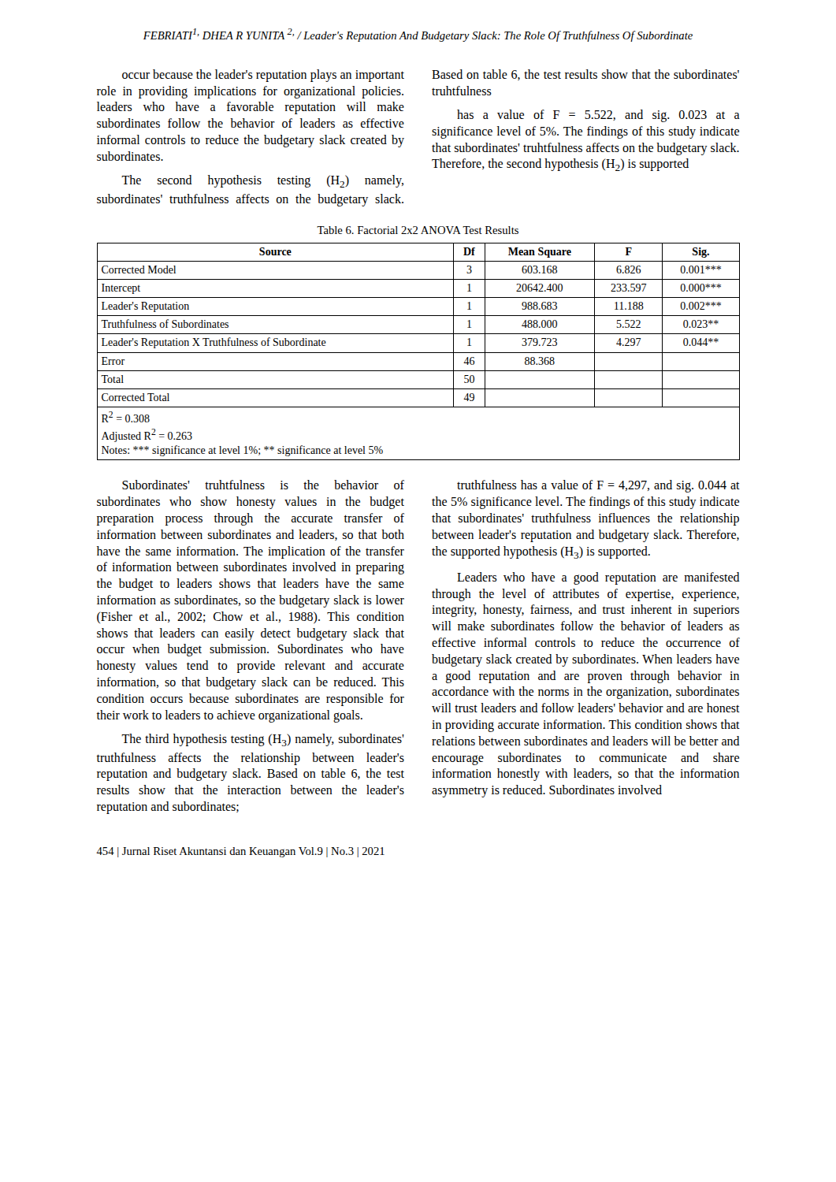FEBRIATI1, DHEA R YUNITA 2, / Leader's Reputation And Budgetary Slack: The Role Of Truthfulness Of Subordinate
occur because the leader's reputation plays an important role in providing implications for organizational policies. leaders who have a favorable reputation will make subordinates follow the behavior of leaders as effective informal controls to reduce the budgetary slack created by subordinates.
The second hypothesis testing (H2) namely, subordinates' truthfulness affects on the budgetary slack. Based on table 6, the test results show that the subordinates' truhtfulness
has a value of F = 5.522, and sig. 0.023 at a significance level of 5%. The findings of this study indicate that subordinates' truhtfulness affects on the budgetary slack. Therefore, the second hypothesis (H2) is supported
Table 6. Factorial 2x2 ANOVA Test Results
| Source | Df | Mean Square | F | Sig. |
| --- | --- | --- | --- | --- |
| Corrected Model | 3 | 603.168 | 6.826 | 0.001*** |
| Intercept | 1 | 20642.400 | 233.597 | 0.000*** |
| Leader's Reputation | 1 | 988.683 | 11.188 | 0.002*** |
| Truthfulness of Subordinates | 1 | 488.000 | 5.522 | 0.023** |
| Leader's Reputation X Truthfulness of Subordinate | 1 | 379.723 | 4.297 | 0.044** |
| Error | 46 | 88.368 | | |
| Total | 50 | | | |
| Corrected Total | 49 | | | |
| R 2 = 0.308 Adjusted R 2 = 0.263 Notes: *** significance at level 1%; ** significance at level 5% |
Subordinates' truhtfulness is the behavior of subordinates who show honesty values in the budget preparation process through the accurate transfer of information between subordinates and leaders, so that both have the same information. The implication of the transfer of information between subordinates involved in preparing the budget to leaders shows that leaders have the same information as subordinates, so the budgetary slack is lower (Fisher et al., 2002; Chow et al., 1988). This condition shows that leaders can easily detect budgetary slack that occur when budget submission. Subordinates who have honesty values tend to provide relevant and accurate information, so that budgetary slack can be reduced. This condition occurs because subordinates are responsible for their work to leaders to achieve organizational goals.
The third hypothesis testing (H3) namely, subordinates' truthfulness affects the relationship between leader's reputation and budgetary slack. Based on table 6, the test results show that the interaction between the leader's reputation and subordinates;
truthfulness has a value of F = 4,297, and sig. 0.044 at the 5% significance level. The findings of this study indicate that subordinates' truthfulness influences the relationship between leader's reputation and budgetary slack. Therefore, the supported hypothesis (H3) is supported.
Leaders who have a good reputation are manifested through the level of attributes of expertise, experience, integrity, honesty, fairness, and trust inherent in superiors will make subordinates follow the behavior of leaders as effective informal controls to reduce the occurrence of budgetary slack created by subordinates. When leaders have a good reputation and are proven through behavior in accordance with the norms in the organization, subordinates will trust leaders and follow leaders' behavior and are honest in providing accurate information. This condition shows that relations between subordinates and leaders will be better and encourage subordinates to communicate and share information honestly with leaders, so that the information asymmetry is reduced. Subordinates involved
454 | Jurnal Riset Akuntansi dan Keuangan Vol.9 | No.3 | 2021